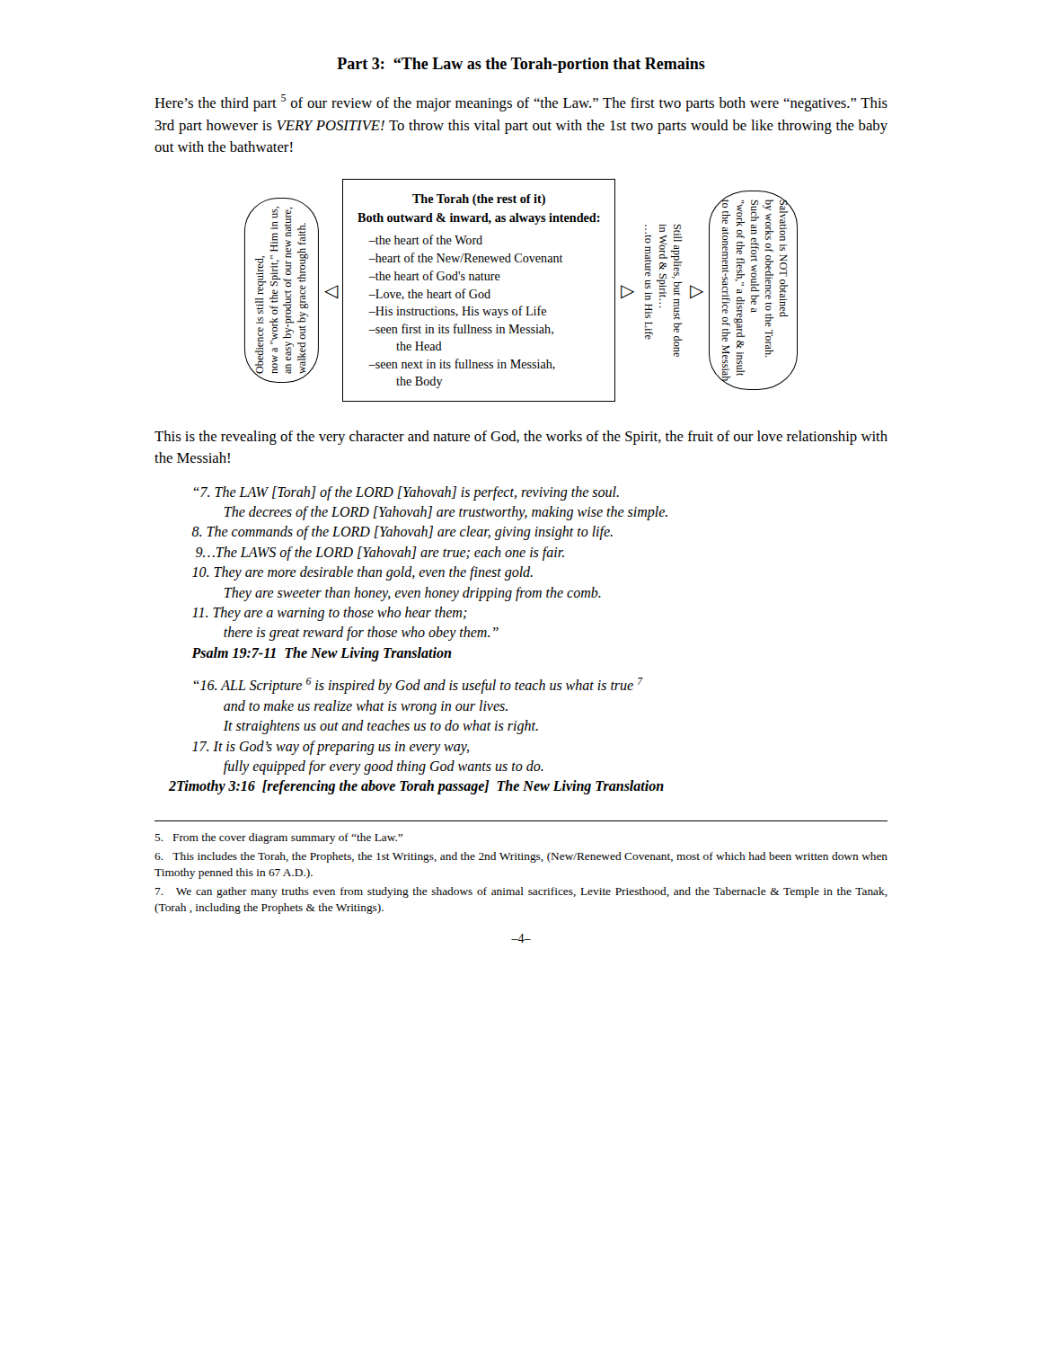Part 3: “The Law as the Torah-portion that Remains
Here’s the third part 5 of our review of the major meanings of “the Law.” The first two parts both were “negatives.” This 3rd part however is VERY POSITIVE! To throw this vital part out with the 1st two parts would be like throwing the baby out with the bathwater!
Obedience is still required,
now a "work of the Spirit," Him in us,
an easy by-product of our new nature,
walked out by grace through faith.
◁
The Torah (the rest of it)
Both outward & inward, as always intended:
–the heart of the Word
–heart of the New/Renewed Covenant
–the heart of God's nature
–Love, the heart of God
–His instructions, His ways of Life
–seen first in its fullness in Messiah,the Head
–seen next in its fullness in Messiah,the Body
▷
Still applies, but must be done
in Word & Spirit…
…to mature us in His Life
▷
Salvation is NOT obtained
by works of obedience to the Torah.
Such an effort would be a
"work of the flesh," a disregard & insult
to the atonement-sacrifice of the Messiah
This is the revealing of the very character and nature of God, the works of the Spirit, the fruit of our love relationship with the Messiah!
“7. The LAW [Torah] of the LORD [Yahovah] is perfect, reviving the soul.
The decrees of the LORD [Yahovah] are trustworthy, making wise the simple.
8. The commands of the LORD [Yahovah] are clear, giving insight to life.
9…The LAWS of the LORD [Yahovah] are true; each one is fair.
10. They are more desirable than gold, even the finest gold.
They are sweeter than honey, even honey dripping from the comb.
11. They are a warning to those who hear them;
there is great reward for those who obey them.”
Psalm 19:7-11 The New Living Translation
“16. ALL Scripture 6 is inspired by God and is useful to teach us what is true 7
and to make us realize what is wrong in our lives.
It straightens us out and teaches us to do what is right.
17. It is God’s way of preparing us in every way,
fully equipped for every good thing God wants us to do.
2Timothy 3:16 [referencing the above Torah passage] The New Living Translation
5. From the cover diagram summary of “the Law.”
6. This includes the Torah, the Prophets, the 1st Writings, and the 2nd Writings, (New/Renewed Covenant, most of which had been written down when Timothy penned this in 67 A.D.).
7. We can gather many truths even from studying the shadows of animal sacrifices, Levite Priesthood, and the Tabernacle & Temple in the Tanak, (Torah , including the Prophets & the Writings).
–4–